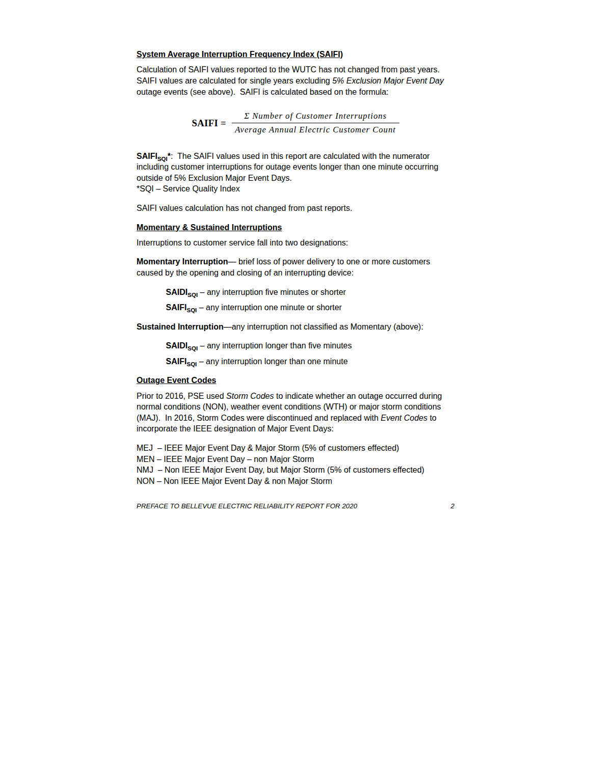System Average Interruption Frequency Index (SAIFI)
Calculation of SAIFI values reported to the WUTC has not changed from past years. SAIFI values are calculated for single years excluding 5% Exclusion Major Event Day outage events (see above). SAIFI is calculated based on the formula:
SAIFI = Σ Number of Customer Interruptions Average Annual Electric Customer Count
SAIFISQI*: The SAIFI values used in this report are calculated with the numerator including customer interruptions for outage events longer than one minute occurring outside of 5% Exclusion Major Event Days.
*SQI – Service Quality Index
SAIFI values calculation has not changed from past reports.
Momentary & Sustained Interruptions
Interruptions to customer service fall into two designations:
Momentary Interruption— brief loss of power delivery to one or more customers caused by the opening and closing of an interrupting device:
SAIDISQI – any interruption five minutes or shorter
SAIFISQI – any interruption one minute or shorter
Sustained Interruption—any interruption not classified as Momentary (above):
SAIDISQI – any interruption longer than five minutes
SAIFISQI – any interruption longer than one minute
Outage Event Codes
Prior to 2016, PSE used Storm Codes to indicate whether an outage occurred during normal conditions (NON), weather event conditions (WTH) or major storm conditions (MAJ). In 2016, Storm Codes were discontinued and replaced with Event Codes to incorporate the IEEE designation of Major Event Days:
MEJ – IEEE Major Event Day & Major Storm (5% of customers effected)
MEN – IEEE Major Event Day – non Major Storm
NMJ – Non IEEE Major Event Day, but Major Storm (5% of customers effected)
NON – Non IEEE Major Event Day & non Major Storm
PREFACE TO BELLEVUE ELECTRIC RELIABILITY REPORT FOR 2020 2